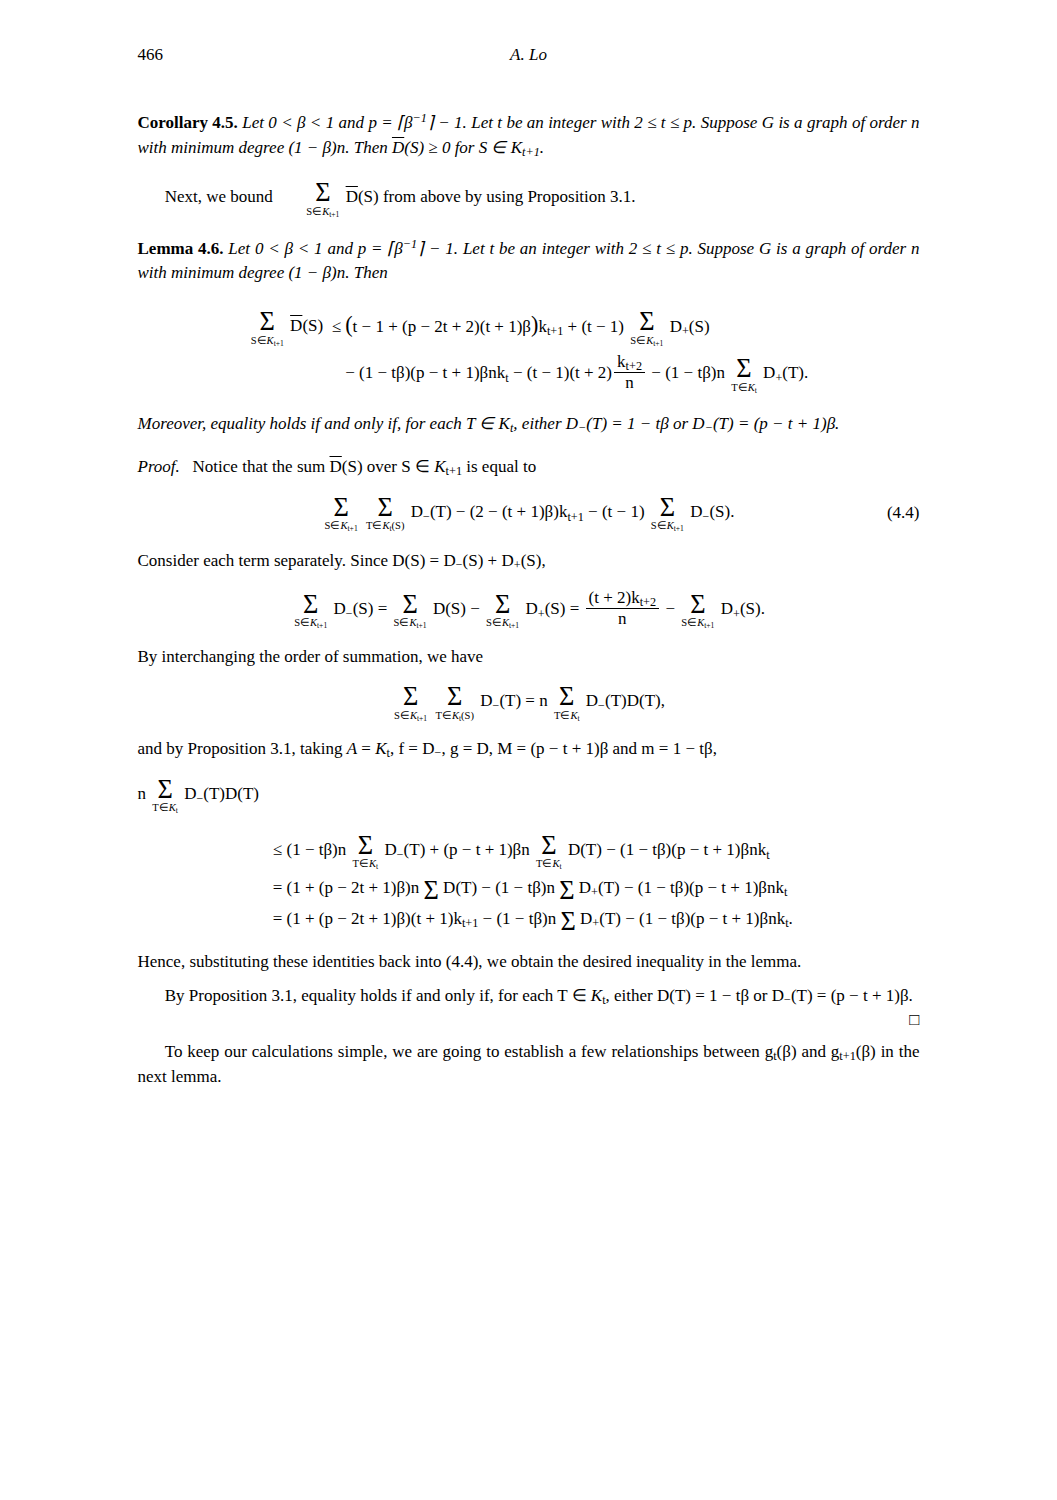466 A. Lo
Corollary 4.5. Let 0 < β < 1 and p = ⌈β−1⌉ − 1. Let t be an integer with 2 ≤ t ≤ p. Suppose G is a graph of order n with minimum degree (1 − β)n. Then D(S) ≥ 0 for S ∈ Kt+1.
Next, we bound ΣS∈Kt+1 D(S) from above by using Proposition 3.1.
Lemma 4.6. Let 0 < β < 1 and p = ⌈β−1⌉ − 1. Let t be an integer with 2 ≤ t ≤ p. Suppose G is a graph of order n with minimum degree (1 − β)n. Then
| Σ S∈ K t+1 D (S) | ≤ | ( t − 1 + (p − 2t + 2)(t + 1)β ) k t+1 + (t − 1) Σ S∈ K t+1 D + (S) |
| | | − (1 − tβ)(p − t + 1)βnk t − (t − 1)(t + 2) k t+2 n − (1 − tβ)n Σ T∈ K t D + (T). |
Moreover, equality holds if and only if, for each T ∈ Kt, either D−(T) = 1 − tβ or D−(T) = (p − t + 1)β.
Proof. Notice that the sum D(S) over S ∈ Kt+1 is equal to
ΣS∈Kt+1 ΣT∈Kt(S) D−(T) − (2 − (t + 1)β)kt+1 − (t − 1) ΣS∈Kt+1 D−(S). (4.4)
Consider each term separately. Since D(S) = D−(S) + D+(S),
ΣS∈Kt+1 D−(S) = ΣS∈Kt+1 D(S) − ΣS∈Kt+1 D+(S) = (t + 2)kt+2 n − ΣS∈Kt+1 D+(S).
By interchanging the order of summation, we have
ΣS∈Kt+1 ΣT∈Kt(S) D−(T) = n ΣT∈Kt D−(T)D(T),
and by Proposition 3.1, taking A = Kt, f = D−, g = D, M = (p − t + 1)β and m = 1 − tβ,
n ΣT∈Kt D−(T)D(T)
| | ≤ | (1 − tβ)n Σ T∈ K t D − (T) + (p − t + 1)βn Σ T∈ K t D(T) − (1 − tβ)(p − t + 1)βnk t |
| | = | (1 + (p − 2t + 1)β)n Σ D(T) − (1 − tβ)n Σ D + (T) − (1 − tβ)(p − t + 1)βnk t |
| | = | (1 + (p − 2t + 1)β)(t + 1)k t+1 − (1 − tβ)n Σ D + (T) − (1 − tβ)(p − t + 1)βnk t . |
Hence, substituting these identities back into (4.4), we obtain the desired inequality in the lemma.
By Proposition 3.1, equality holds if and only if, for each T ∈ Kt, either D(T) = 1 − tβ or D−(T) = (p − t + 1)β.□
To keep our calculations simple, we are going to establish a few relationships between gt(β) and gt+1(β) in the next lemma.